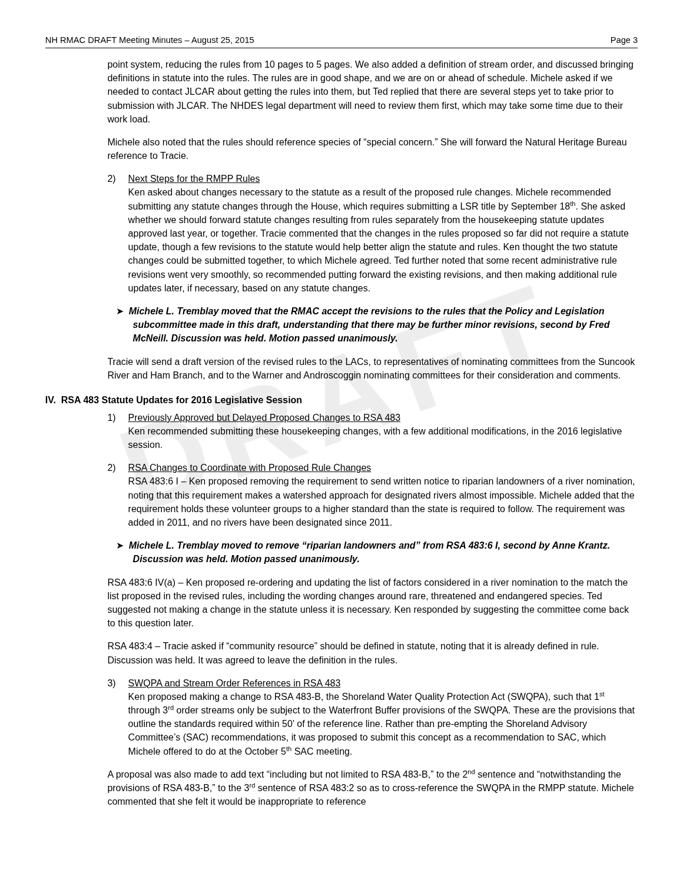DRAFT
NH RMAC DRAFT Meeting Minutes – August 25, 2015 Page 3
point system, reducing the rules from 10 pages to 5 pages. We also added a definition of stream order, and discussed bringing definitions in statute into the rules. The rules are in good shape, and we are on or ahead of schedule. Michele asked if we needed to contact JLCAR about getting the rules into them, but Ted replied that there are several steps yet to take prior to submission with JLCAR. The NHDES legal department will need to review them first, which may take some time due to their work load.
Michele also noted that the rules should reference species of “special concern.” She will forward the Natural Heritage Bureau reference to Tracie.
2) Next Steps for the RMPP Rules
Ken asked about changes necessary to the statute as a result of the proposed rule changes. Michele recommended submitting any statute changes through the House, which requires submitting a LSR title by September 18th. She asked whether we should forward statute changes resulting from rules separately from the housekeeping statute updates approved last year, or together. Tracie commented that the changes in the rules proposed so far did not require a statute update, though a few revisions to the statute would help better align the statute and rules. Ken thought the two statute changes could be submitted together, to which Michele agreed. Ted further noted that some recent administrative rule revisions went very smoothly, so recommended putting forward the existing revisions, and then making additional rule updates later, if necessary, based on any statute changes.
➤ Michele L. Tremblay moved that the RMAC accept the revisions to the rules that the Policy and Legislation subcommittee made in this draft, understanding that there may be further minor revisions, second by Fred McNeill. Discussion was held. Motion passed unanimously.
Tracie will send a draft version of the revised rules to the LACs, to representatives of nominating committees from the Suncook River and Ham Branch, and to the Warner and Androscoggin nominating committees for their consideration and comments.
IV. RSA 483 Statute Updates for 2016 Legislative Session
1) Previously Approved but Delayed Proposed Changes to RSA 483
Ken recommended submitting these housekeeping changes, with a few additional modifications, in the 2016 legislative session.
2) RSA Changes to Coordinate with Proposed Rule Changes
RSA 483:6 I – Ken proposed removing the requirement to send written notice to riparian landowners of a river nomination, noting that this requirement makes a watershed approach for designated rivers almost impossible. Michele added that the requirement holds these volunteer groups to a higher standard than the state is required to follow. The requirement was added in 2011, and no rivers have been designated since 2011.
➤ Michele L. Tremblay moved to remove “riparian landowners and” from RSA 483:6 I, second by Anne Krantz. Discussion was held. Motion passed unanimously.
RSA 483:6 IV(a) – Ken proposed re-ordering and updating the list of factors considered in a river nomination to the match the list proposed in the revised rules, including the wording changes around rare, threatened and endangered species. Ted suggested not making a change in the statute unless it is necessary. Ken responded by suggesting the committee come back to this question later.
RSA 483:4 – Tracie asked if “community resource” should be defined in statute, noting that it is already defined in rule. Discussion was held. It was agreed to leave the definition in the rules.
3) SWQPA and Stream Order References in RSA 483
Ken proposed making a change to RSA 483-B, the Shoreland Water Quality Protection Act (SWQPA), such that 1st through 3rd order streams only be subject to the Waterfront Buffer provisions of the SWQPA. These are the provisions that outline the standards required within 50’ of the reference line. Rather than pre-empting the Shoreland Advisory Committee’s (SAC) recommendations, it was proposed to submit this concept as a recommendation to SAC, which Michele offered to do at the October 5th SAC meeting.
A proposal was also made to add text “including but not limited to RSA 483-B,” to the 2nd sentence and “notwithstanding the provisions of RSA 483-B,” to the 3rd sentence of RSA 483:2 so as to cross-reference the SWQPA in the RMPP statute. Michele commented that she felt it would be inappropriate to reference